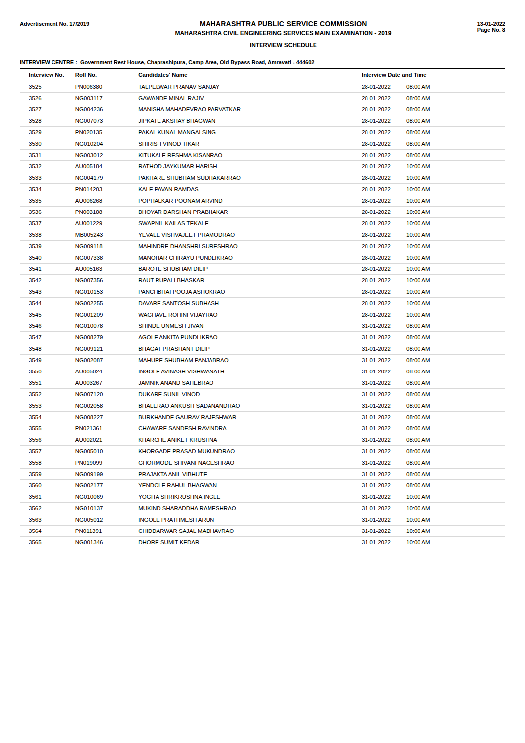Advertisement No. 17/2019
MAHARASHTRA PUBLIC SERVICE COMMISSION
MAHARASHTRA CIVIL ENGINEERING SERVICES MAIN EXAMINATION - 2019
INTERVIEW SCHEDULE
13-01-2022
Page No. 8
INTERVIEW CENTRE : Government Rest House, Chaprashipura, Camp Area, Old Bypass Road, Amravati - 444602
| Interview No. | Roll No. | Candidates' Name | Interview Date and Time |
| --- | --- | --- | --- |
| 3525 | PN006380 | TALPELWAR PRANAV SANJAY | 28-01-2022 08:00 AM |
| 3526 | NG003117 | GAWANDE MINAL RAJIV | 28-01-2022 08:00 AM |
| 3527 | NG004236 | MANISHA MAHADEVRAO PARVATKAR | 28-01-2022 08:00 AM |
| 3528 | NG007073 | JIPKATE AKSHAY BHAGWAN | 28-01-2022 08:00 AM |
| 3529 | PN020135 | PAKAL KUNAL MANGALSING | 28-01-2022 08:00 AM |
| 3530 | NG010204 | SHIRISH VINOD TIKAR | 28-01-2022 08:00 AM |
| 3531 | NG003012 | KITUKALE RESHMA KISANRAO | 28-01-2022 08:00 AM |
| 3532 | AU005184 | RATHOD JAYKUMAR HARISH | 28-01-2022 10:00 AM |
| 3533 | NG004179 | PAKHARE SHUBHAM SUDHAKARRAO | 28-01-2022 10:00 AM |
| 3534 | PN014203 | KALE PAVAN RAMDAS | 28-01-2022 10:00 AM |
| 3535 | AU006268 | POPHALKAR POONAM ARVIND | 28-01-2022 10:00 AM |
| 3536 | PN003188 | BHOYAR DARSHAN PRABHAKAR | 28-01-2022 10:00 AM |
| 3537 | AU001229 | SWAPNIL KAILAS TEKALE | 28-01-2022 10:00 AM |
| 3538 | MB005243 | YEVALE VISHVAJEET PRAMODRAO | 28-01-2022 10:00 AM |
| 3539 | NG009118 | MAHINDRE DHANSHRI SURESHRAO | 28-01-2022 10:00 AM |
| 3540 | NG007338 | MANOHAR CHIRAYU PUNDLIKRAO | 28-01-2022 10:00 AM |
| 3541 | AU005163 | BAROTE SHUBHAM DILIP | 28-01-2022 10:00 AM |
| 3542 | NG007356 | RAUT RUPALI BHASKAR | 28-01-2022 10:00 AM |
| 3543 | NG010153 | PANCHBHAI POOJA ASHOKRAO | 28-01-2022 10:00 AM |
| 3544 | NG002255 | DAVARE SANTOSH SUBHASH | 28-01-2022 10:00 AM |
| 3545 | NG001209 | WAGHAVE ROHINI VIJAYRAO | 28-01-2022 10:00 AM |
| 3546 | NG010078 | SHINDE UNMESH JIVAN | 31-01-2022 08:00 AM |
| 3547 | NG008279 | AGOLE ANKITA PUNDLIKRAO | 31-01-2022 08:00 AM |
| 3548 | NG009121 | BHAGAT PRASHANT DILIP | 31-01-2022 08:00 AM |
| 3549 | NG002087 | MAHURE SHUBHAM PANJABRAO | 31-01-2022 08:00 AM |
| 3550 | AU005024 | INGOLE AVINASH VISHWANATH | 31-01-2022 08:00 AM |
| 3551 | AU003267 | JAMNIK ANAND SAHEBRAO | 31-01-2022 08:00 AM |
| 3552 | NG007120 | DUKARE SUNIL VINOD | 31-01-2022 08:00 AM |
| 3553 | NG002058 | BHALERAO ANKUSH SADANANDRAO | 31-01-2022 08:00 AM |
| 3554 | NG008227 | BURKHANDE GAURAV RAJESHWAR | 31-01-2022 08:00 AM |
| 3555 | PN021361 | CHAWARE SANDESH RAVINDRA | 31-01-2022 08:00 AM |
| 3556 | AU002021 | KHARCHE ANIKET KRUSHNA | 31-01-2022 08:00 AM |
| 3557 | NG005010 | KHORGADE PRASAD MUKUNDRAO | 31-01-2022 08:00 AM |
| 3558 | PN019099 | GHORMODE SHIVANI NAGESHRAO | 31-01-2022 08:00 AM |
| 3559 | NG009199 | PRAJAKTA ANIL VIBHUTE | 31-01-2022 08:00 AM |
| 3560 | NG002177 | YENDOLE RAHUL BHAGWAN | 31-01-2022 08:00 AM |
| 3561 | NG010069 | YOGITA SHRIKRUSHNA INGLE | 31-01-2022 10:00 AM |
| 3562 | NG010137 | MUKIND SHARADDHA RAMESHRAO | 31-01-2022 10:00 AM |
| 3563 | NG005012 | INGOLE PRATHMESH ARUN | 31-01-2022 10:00 AM |
| 3564 | PN011391 | CHIDDARWAR SAJAL MADHAVRAO | 31-01-2022 10:00 AM |
| 3565 | NG001346 | DHORE SUMIT KEDAR | 31-01-2022 10:00 AM |